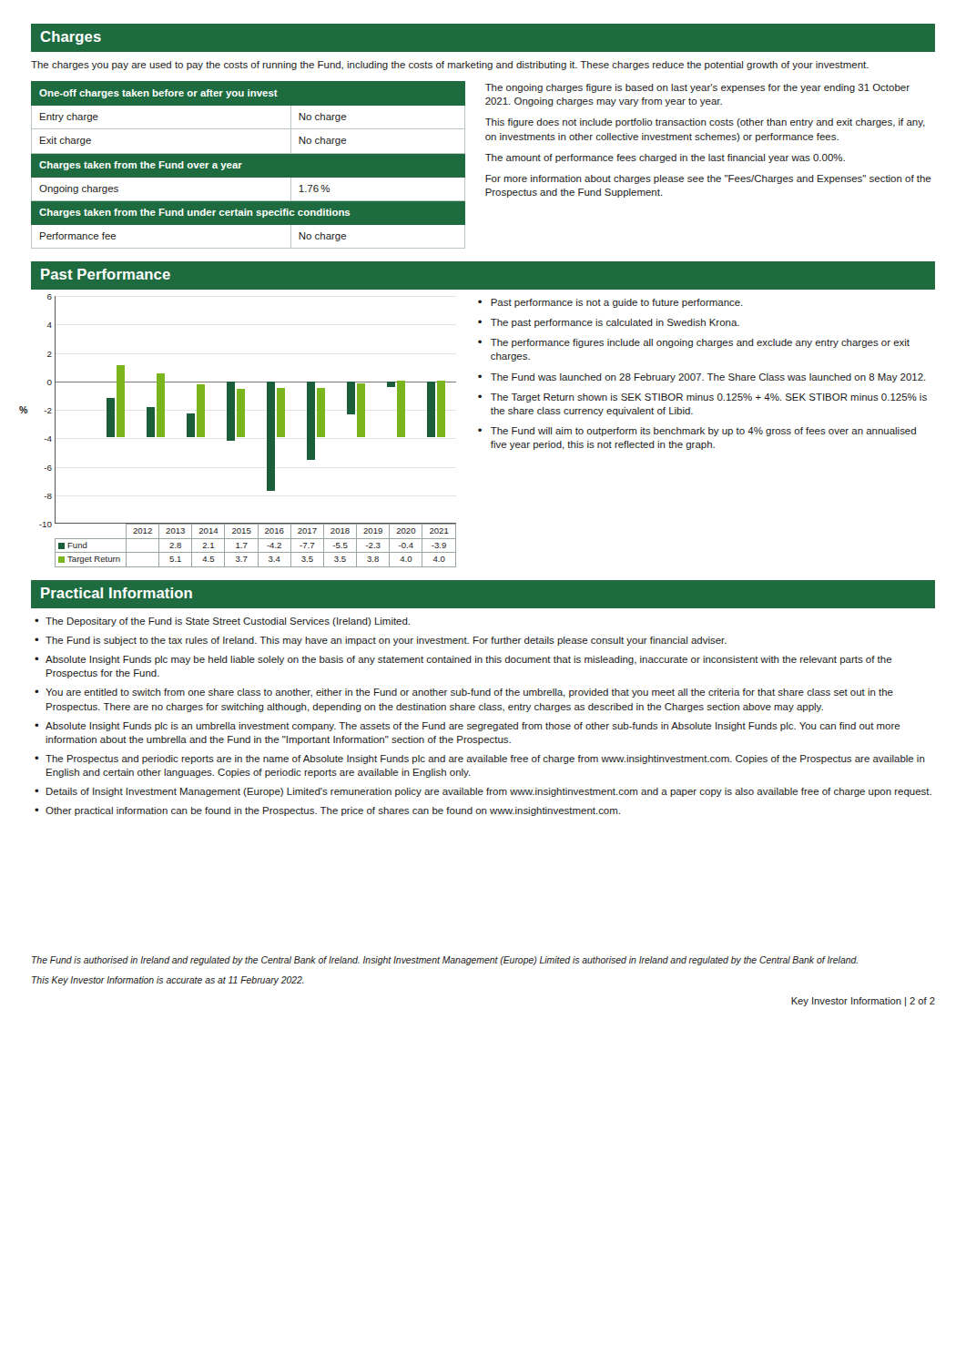Charges
The charges you pay are used to pay the costs of running the Fund, including the costs of marketing and distributing it. These charges reduce the potential growth of your investment.
| One-off charges taken before or after you invest |
| Entry charge | No charge |
| Exit charge | No charge |
| Charges taken from the Fund over a year |
| Ongoing charges | 1.76 % |
| Charges taken from the Fund under certain specific conditions |
| Performance fee | No charge |
The ongoing charges figure is based on last year's expenses for the year ending 31 October 2021. Ongoing charges may vary from year to year.
This figure does not include portfolio transaction costs (other than entry and exit charges, if any, on investments in other collective investment schemes) or performance fees.
The amount of performance fees charged in the last financial year was 0.00%.
For more information about charges please see the "Fees/Charges and Expenses" section of the Prospectus and the Fund Supplement.
Past Performance
6
4
2
0
-2
-4
-6
-8
-10
%
| | 2012 | 2013 | 2014 | 2015 | 2016 | 2017 | 2018 | 2019 | 2020 | 2021 |
| Fund | | 2.8 | 2.1 | 1.7 | -4.2 | -7.7 | -5.5 | -2.3 | -0.4 | -3.9 |
| Target Return | | 5.1 | 4.5 | 3.7 | 3.4 | 3.5 | 3.5 | 3.8 | 4.0 | 4.0 |
Past performance is not a guide to future performance.
The past performance is calculated in Swedish Krona.
The performance figures include all ongoing charges and exclude any entry charges or exit charges.
The Fund was launched on 28 February 2007. The Share Class was launched on 8 May 2012.
The Target Return shown is SEK STIBOR minus 0.125% + 4%. SEK STIBOR minus 0.125% is the share class currency equivalent of Libid.
The Fund will aim to outperform its benchmark by up to 4% gross of fees over an annualised five year period, this is not reflected in the graph.
Practical Information
The Depositary of the Fund is State Street Custodial Services (Ireland) Limited.
The Fund is subject to the tax rules of Ireland. This may have an impact on your investment. For further details please consult your financial adviser.
Absolute Insight Funds plc may be held liable solely on the basis of any statement contained in this document that is misleading, inaccurate or inconsistent with the relevant parts of the Prospectus for the Fund.
You are entitled to switch from one share class to another, either in the Fund or another sub-fund of the umbrella, provided that you meet all the criteria for that share class set out in the Prospectus. There are no charges for switching although, depending on the destination share class, entry charges as described in the Charges section above may apply.
Absolute Insight Funds plc is an umbrella investment company. The assets of the Fund are segregated from those of other sub-funds in Absolute Insight Funds plc. You can find out more information about the umbrella and the Fund in the "Important Information" section of the Prospectus.
The Prospectus and periodic reports are in the name of Absolute Insight Funds plc and are available free of charge from www.insightinvestment.com. Copies of the Prospectus are available in English and certain other languages. Copies of periodic reports are available in English only.
Details of Insight Investment Management (Europe) Limited's remuneration policy are available from www.insightinvestment.com and a paper copy is also available free of charge upon request.
Other practical information can be found in the Prospectus. The price of shares can be found on www.insightinvestment.com.
The Fund is authorised in Ireland and regulated by the Central Bank of Ireland. Insight Investment Management (Europe) Limited is authorised in Ireland and regulated by the Central Bank of Ireland.
This Key Investor Information is accurate as at 11 February 2022.
Key Investor Information | 2 of 2